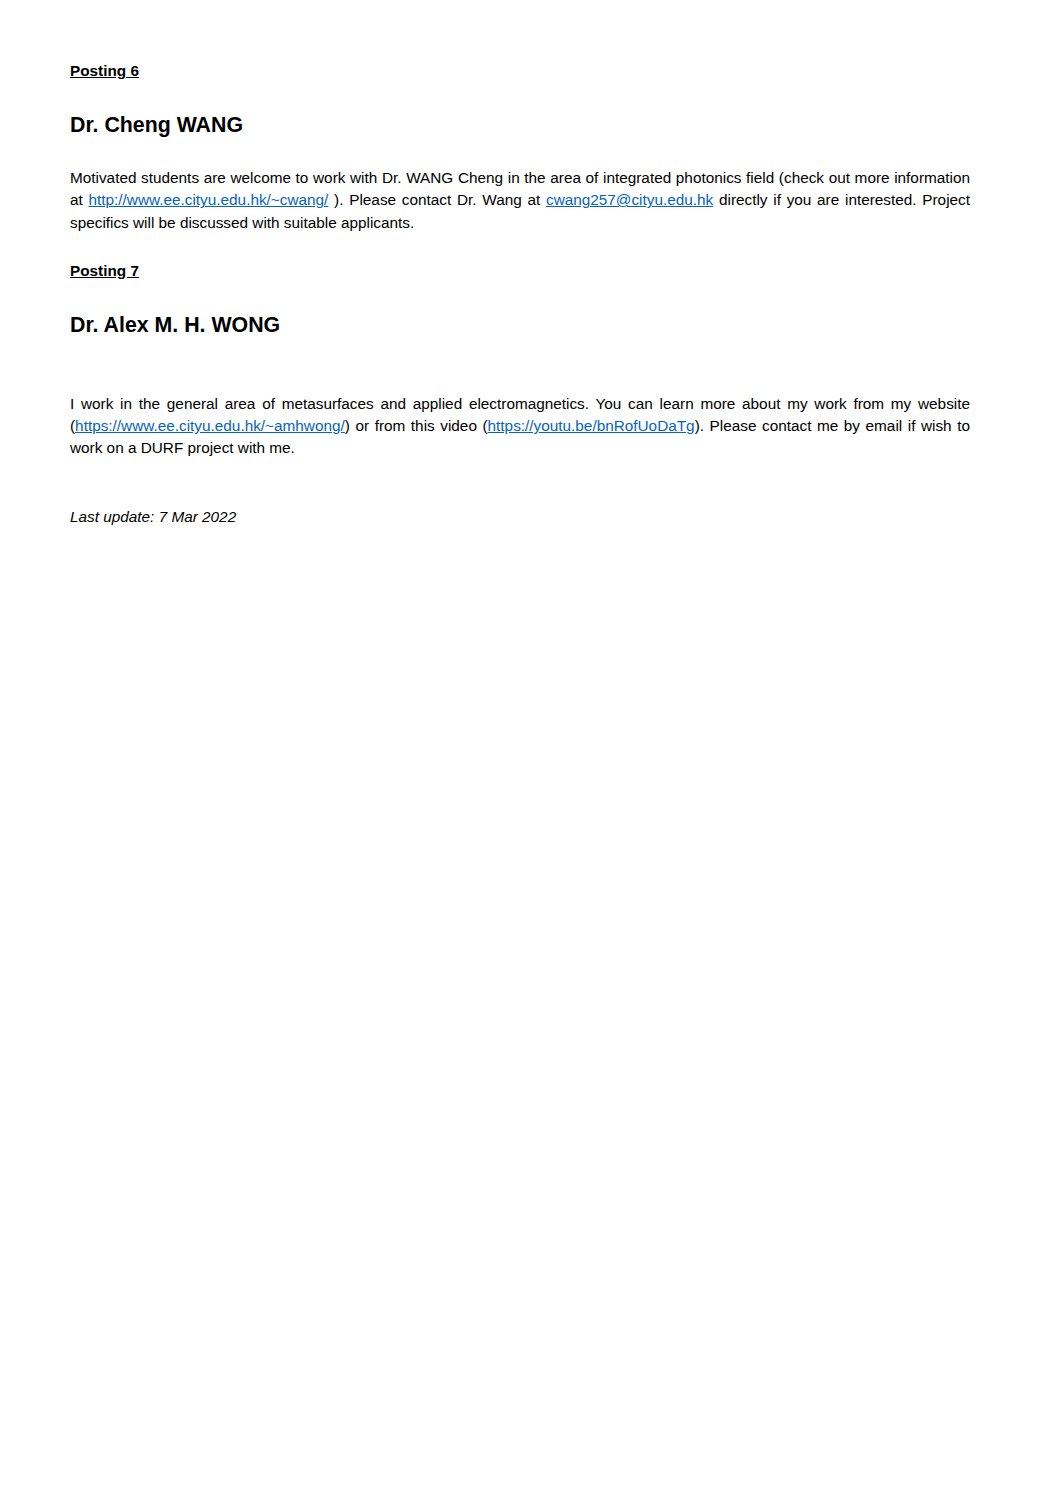Posting 6
Dr. Cheng WANG
Motivated students are welcome to work with Dr. WANG Cheng in the area of integrated photonics field (check out more information at http://www.ee.cityu.edu.hk/~cwang/ ). Please contact Dr. Wang at cwang257@cityu.edu.hk directly if you are interested. Project specifics will be discussed with suitable applicants.
Posting 7
Dr. Alex M. H. WONG
I work in the general area of metasurfaces and applied electromagnetics. You can learn more about my work from my website (https://www.ee.cityu.edu.hk/~amhwong/) or from this video (https://youtu.be/bnRofUoDaTg). Please contact me by email if wish to work on a DURF project with me.
Last update: 7 Mar 2022